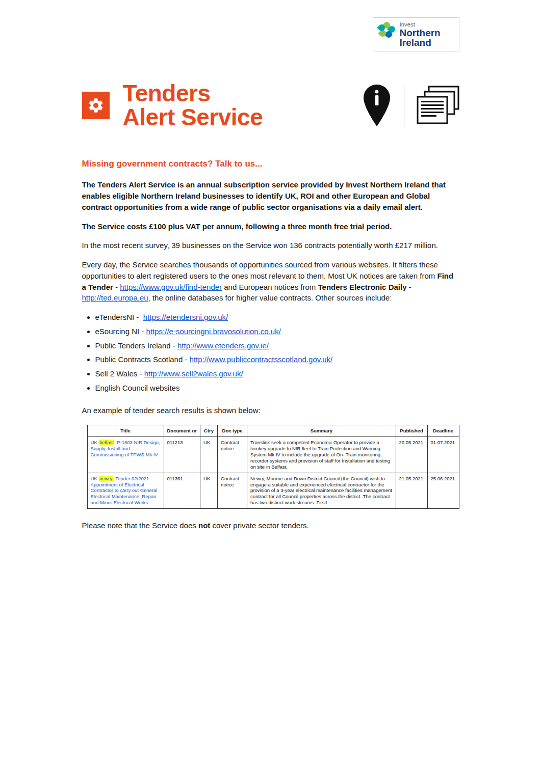Invest
Northern
Ireland
TendersAlert Service
Missing government contracts? Talk to us...
The Tenders Alert Service is an annual subscription service provided by Invest Northern Ireland that enables eligible Northern Ireland businesses to identify UK, ROI and other European and Global contract opportunities from a wide range of public sector organisations via a daily email alert.
The Service costs £100 plus VAT per annum, following a three month free trial period.
In the most recent survey, 39 businesses on the Service won 136 contracts potentially worth £217 million.
Every day, the Service searches thousands of opportunities sourced from various websites. It filters these opportunities to alert registered users to the ones most relevant to them. Most UK notices are taken from Find a Tender - https://www.gov.uk/find-tender and European notices from Tenders Electronic Daily - http://ted.europa.eu, the online databases for higher value contracts. Other sources include:
eTendersNI - https://etendersni.gov.uk/
eSourcing NI - https://e-sourcingni.bravosolution.co.uk/
Public Tenders Ireland - http://www.etenders.gov.ie/
Public Contracts Scotland - http://www.publiccontractsscotland.gov.uk/
Sell 2 Wales - http://www.sell2wales.gov.uk/
English Council websites
An example of tender search results is shown below:
| Title | Document nr | Ctry | Doc type | Summary | Published | Deadline |
| --- | --- | --- | --- | --- | --- | --- |
| UK- belfast : P-1603 NIR Design, Supply, Install and Commissioning of TPWS Mk IV | 011213 | UK | Contract notice | Translink seek a competent Economic Operator to provide a turnkey upgrade to NIR fleet to Train Protection and Warning System Mk IV to include the upgrade of On- Train monitoring recorder systems and provision of staff for Installation and testing on site In Belfast. | 20.05.2021 | 01.07.2021 |
| UK- newry : Tender 02/2021 - Appointment of Electrical Contractor to carry out General Electrical Maintenance, Repair and Minor Electrical Works | 011361 | UK | Contract notice | Newry, Mourne and Down District Council (the Council) wish to engage a suitable and experienced electrical contractor for the provision of a 3-year electrical maintenance facilities management contract for all Council properties across the district. The contract has two distinct work streams. Firstl | 21.05.2021 | 25.06.2021 |
Please note that the Service does not cover private sector tenders.